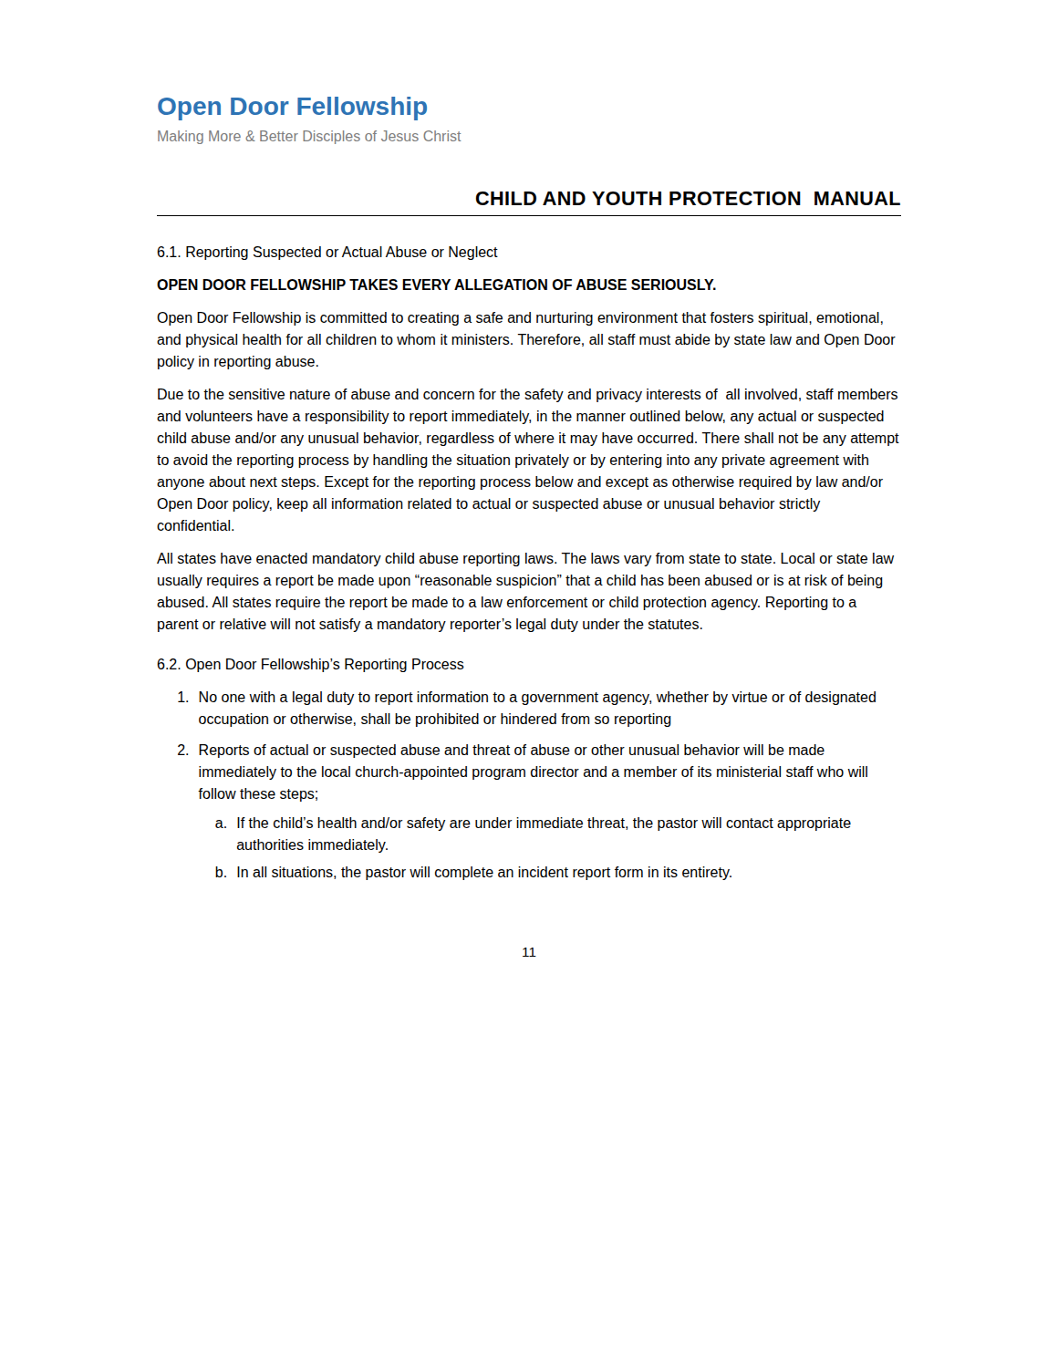Open Door Fellowship
Making More & Better Disciples of Jesus Christ
CHILD AND YOUTH PROTECTION MANUAL
6.1. Reporting Suspected or Actual Abuse or Neglect
OPEN DOOR FELLOWSHIP TAKES EVERY ALLEGATION OF ABUSE SERIOUSLY.
Open Door Fellowship is committed to creating a safe and nurturing environment that fosters spiritual, emotional, and physical health for all children to whom it ministers. Therefore, all staff must abide by state law and Open Door policy in reporting abuse.
Due to the sensitive nature of abuse and concern for the safety and privacy interests of all involved, staff members and volunteers have a responsibility to report immediately, in the manner outlined below, any actual or suspected child abuse and/or any unusual behavior, regardless of where it may have occurred. There shall not be any attempt to avoid the reporting process by handling the situation privately or by entering into any private agreement with anyone about next steps. Except for the reporting process below and except as otherwise required by law and/or Open Door policy, keep all information related to actual or suspected abuse or unusual behavior strictly confidential.
All states have enacted mandatory child abuse reporting laws. The laws vary from state to state. Local or state law usually requires a report be made upon “reasonable suspicion” that a child has been abused or is at risk of being abused. All states require the report be made to a law enforcement or child protection agency. Reporting to a parent or relative will not satisfy a mandatory reporter’s legal duty under the statutes.
6.2. Open Door Fellowship’s Reporting Process
No one with a legal duty to report information to a government agency, whether by virtue or of designated occupation or otherwise, shall be prohibited or hindered from so reporting
Reports of actual or suspected abuse and threat of abuse or other unusual behavior will be made immediately to the local church-appointed program director and a member of its ministerial staff who will follow these steps;
If the child’s health and/or safety are under immediate threat, the pastor will contact appropriate authorities immediately.
In all situations, the pastor will complete an incident report form in its entirety.
11